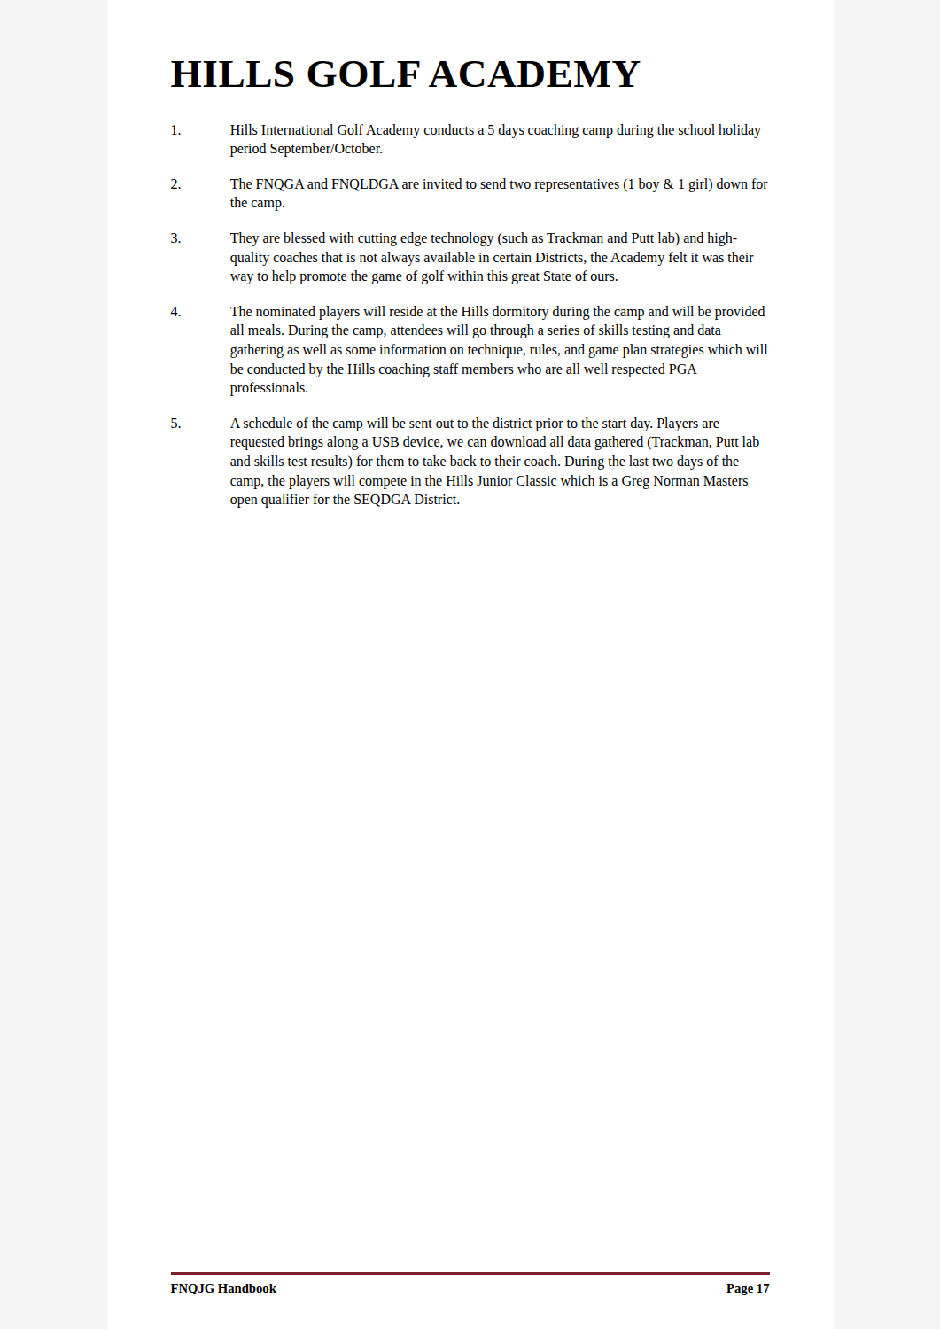HILLS GOLF ACADEMY
1. Hills International Golf Academy conducts a 5 days coaching camp during the school holiday period September/October.
2. The FNQGA and FNQLDGA are invited to send two representatives (1 boy & 1 girl) down for the camp.
3. They are blessed with cutting edge technology (such as Trackman and Putt lab) and high-quality coaches that is not always available in certain Districts, the Academy felt it was their way to help promote the game of golf within this great State of ours.
4. The nominated players will reside at the Hills dormitory during the camp and will be provided all meals. During the camp, attendees will go through a series of skills testing and data gathering as well as some information on technique, rules, and game plan strategies which will be conducted by the Hills coaching staff members who are all well respected PGA professionals.
5. A schedule of the camp will be sent out to the district prior to the start day. Players are requested brings along a USB device, we can download all data gathered (Trackman, Putt lab and skills test results) for them to take back to their coach. During the last two days of the camp, the players will compete in the Hills Junior Classic which is a Greg Norman Masters open qualifier for the SEQDGA District.
FNQJG Handbook Page 17